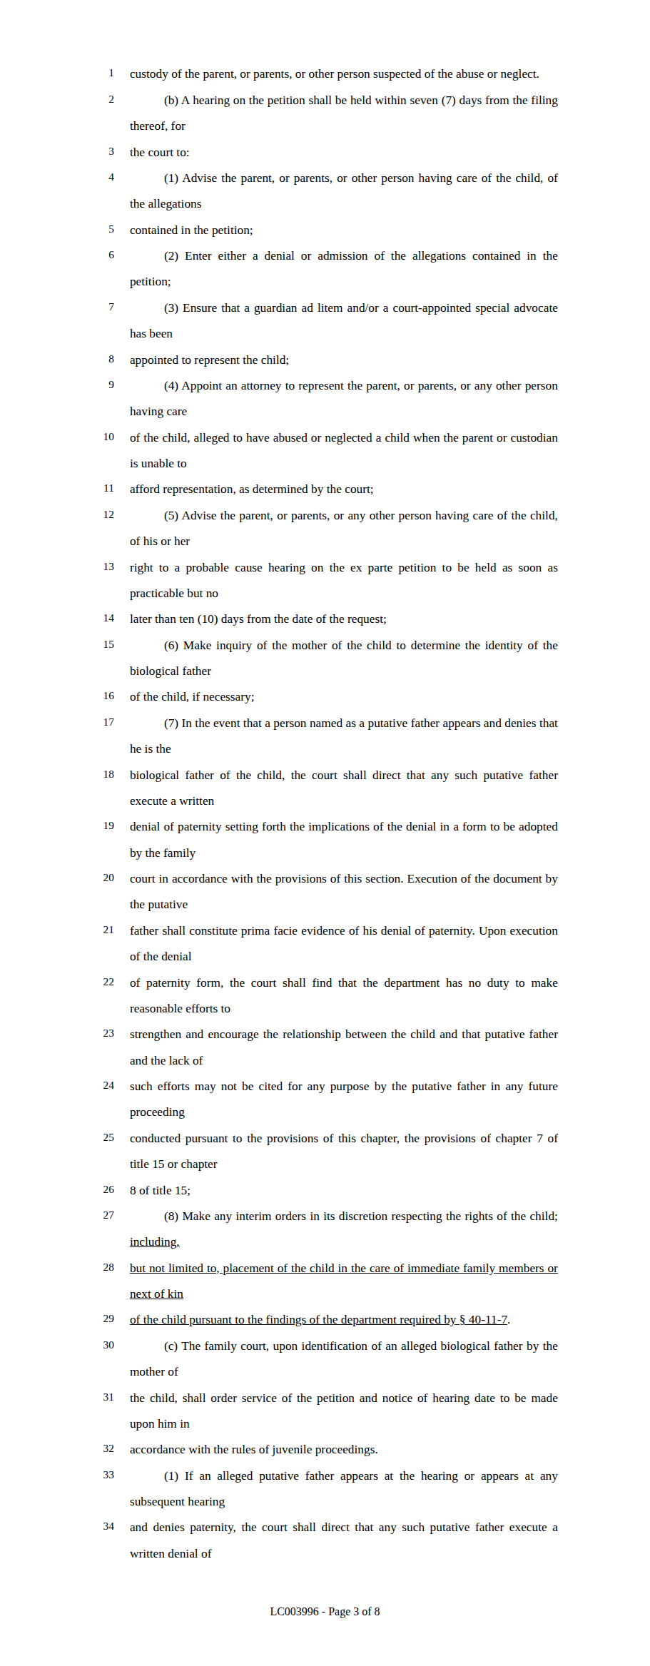custody of the parent, or parents, or other person suspected of the abuse or neglect.
(b) A hearing on the petition shall be held within seven (7) days from the filing thereof, for
the court to:
(1) Advise the parent, or parents, or other person having care of the child, of the allegations
contained in the petition;
(2) Enter either a denial or admission of the allegations contained in the petition;
(3) Ensure that a guardian ad litem and/or a court-appointed special advocate has been
appointed to represent the child;
(4) Appoint an attorney to represent the parent, or parents, or any other person having care
of the child, alleged to have abused or neglected a child when the parent or custodian is unable to
afford representation, as determined by the court;
(5) Advise the parent, or parents, or any other person having care of the child, of his or her
right to a probable cause hearing on the ex parte petition to be held as soon as practicable but no
later than ten (10) days from the date of the request;
(6) Make inquiry of the mother of the child to determine the identity of the biological father
of the child, if necessary;
(7) In the event that a person named as a putative father appears and denies that he is the
biological father of the child, the court shall direct that any such putative father execute a written
denial of paternity setting forth the implications of the denial in a form to be adopted by the family
court in accordance with the provisions of this section. Execution of the document by the putative
father shall constitute prima facie evidence of his denial of paternity. Upon execution of the denial
of paternity form, the court shall find that the department has no duty to make reasonable efforts to
strengthen and encourage the relationship between the child and that putative father and the lack of
such efforts may not be cited for any purpose by the putative father in any future proceeding
conducted pursuant to the provisions of this chapter, the provisions of chapter 7 of title 15 or chapter
8 of title 15;
(8) Make any interim orders in its discretion respecting the rights of the child; including,
but not limited to, placement of the child in the care of immediate family members or next of kin
of the child pursuant to the findings of the department required by § 40-11-7.
(c) The family court, upon identification of an alleged biological father by the mother of
the child, shall order service of the petition and notice of hearing date to be made upon him in
accordance with the rules of juvenile proceedings.
(1) If an alleged putative father appears at the hearing or appears at any subsequent hearing
and denies paternity, the court shall direct that any such putative father execute a written denial of
LC003996 - Page 3 of 8